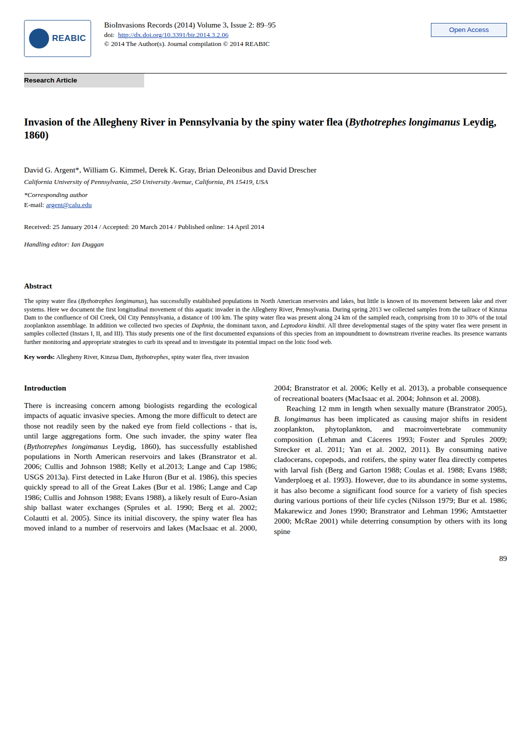REABIC
BioInvasions Records (2014) Volume 3, Issue 2: 89–95
doi: http://dx.doi.org/10.3391/bir.2014.3.2.06
© 2014 The Author(s). Journal compilation © 2014 REABIC
Open Access
Research Article
Invasion of the Allegheny River in Pennsylvania by the spiny water flea (Bythotrephes longimanus Leydig, 1860)
David G. Argent*, William G. Kimmel, Derek K. Gray, Brian Deleonibus and David Drescher
California University of Pennsylvania, 250 University Avenue, California, PA 15419, USA
*Corresponding author
E-mail: argent@calu.edu
Received: 25 January 2014 / Accepted: 20 March 2014 / Published online: 14 April 2014
Handling editor: Ian Duggan
Abstract
The spiny water flea (Bythotrephes longimanus), has successfully established populations in North American reservoirs and lakes, but little is known of its movement between lake and river systems. Here we document the first longitudinal movement of this aquatic invader in the Allegheny River, Pennsylvania. During spring 2013 we collected samples from the tailrace of Kinzua Dam to the confluence of Oil Creek, Oil City Pennsylvania, a distance of 100 km. The spiny water flea was present along 24 km of the sampled reach, comprising from 10 to 30% of the total zooplankton assemblage. In addition we collected two species of Daphnia, the dominant taxon, and Leptodora kindtii. All three developmental stages of the spiny water flea were present in samples collected (Instars I, II, and III). This study presents one of the first documented expansions of this species from an impoundment to downstream riverine reaches. Its presence warrants further monitoring and appropriate strategies to curb its spread and to investigate its potential impact on the lotic food web.
Key words: Allegheny River, Kinzua Dam, Bythotrephes, spiny water flea, river invasion
Introduction
There is increasing concern among biologists regarding the ecological impacts of aquatic invasive species. Among the more difficult to detect are those not readily seen by the naked eye from field collections - that is, until large aggregations form. One such invader, the spiny water flea (Bythotrephes longimanus Leydig, 1860), has successfully established populations in North American reservoirs and lakes (Branstrator et al. 2006; Cullis and Johnson 1988; Kelly et al.2013; Lange and Cap 1986; USGS 2013a). First detected in Lake Huron (Bur et al. 1986), this species quickly spread to all of the Great Lakes (Bur et al. 1986; Lange and Cap 1986; Cullis and Johnson 1988; Evans 1988), a likely result of Euro-Asian ship ballast water exchanges (Sprules et al. 1990; Berg et al. 2002; Colautti et al. 2005). Since its initial discovery, the spiny water flea has moved inland to a number of reservoirs and lakes (MacIsaac et al. 2000, 2004; Branstrator et al. 2006; Kelly et al. 2013), a probable consequence of recreational boaters (MacIsaac et al. 2004; Johnson et al. 2008).
Reaching 12 mm in length when sexually mature (Branstrator 2005), B. longimanus has been implicated as causing major shifts in resident zooplankton, phytoplankton, and macroinvertebrate community composition (Lehman and Cáceres 1993; Foster and Sprules 2009; Strecker et al. 2011; Yan et al. 2002, 2011). By consuming native cladocerans, copepods, and rotifers, the spiny water flea directly competes with larval fish (Berg and Garton 1988; Coulas et al. 1988; Evans 1988; Vanderploeg et al. 1993). However, due to its abundance in some systems, it has also become a significant food source for a variety of fish species during various portions of their life cycles (Nilsson 1979; Bur et al. 1986; Makarewicz and Jones 1990; Branstrator and Lehman 1996; Amtstaetter 2000; McRae 2001) while deterring consumption by others with its long spine
89